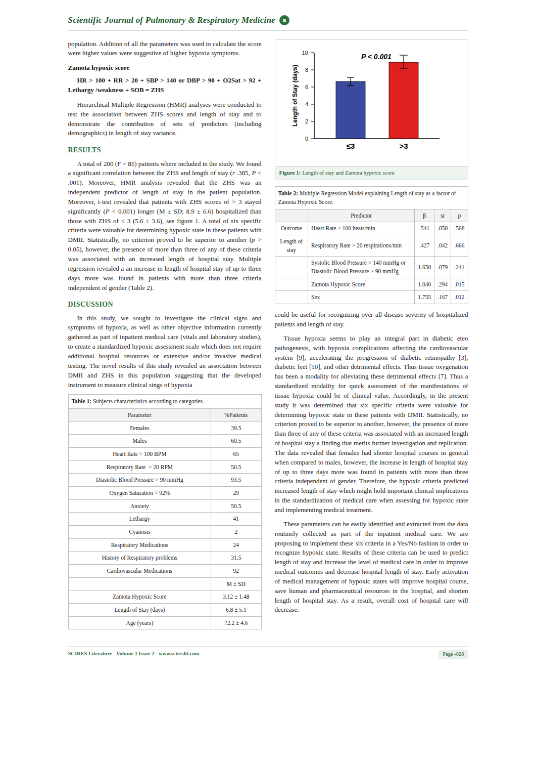Scientific Journal of Pulmonary & Respiratory Medicine
a
population. Addition of all the parameters was used to calculate the score were higher values were suggestive of higher hypoxia symptoms.
Zamota hypoxic score
HR > 100 + RR > 20 + SBP > 140 or DBP > 90 + O2Sat > 92 + Lethargy /weakness + SOB = ZHS
Hierarchical Multiple Regression (HMR) analyses were conducted to test the association between ZHS scores and length of stay and to demonstrate the contribution of sets of predictors (including demographics) in length of stay variance.
RESULTS
A total of 200 (F = 85) patients where included in the study. We found a significant correlation between the ZHS and length of stay (r .385, P < .001). Moreover, HMR analysis revealed that the ZHS was an independent predictor of length of stay in the patient population. Moreover, t-test revealed that patients with ZHS scores of > 3 stayed significantly (P < 0.001) longer (M ± SD; 8.9 ± 6.6) hospitalized than those with ZHS of ≤ 3 (5.6 ± 3.6), see figure 1. A total of six specific criteria were valuable for determining hypoxic state in these patients with DMII. Statistically, no criterion proved to be superior to another (p > 0.05), however, the presence of more than three of any of these criteria was associated with an increased length of hospital stay. Multiple regression revealed a an increase in length of hospital stay of up to three days more was found in patients with more than three criteria independent of gender (Table 2).
DISCUSSION
In this study, we sought to investigate the clinical signs and symptoms of hypoxia, as well as other objective information currently gathered as part of inpatient medical care (vitals and laboratory studies), to create a standardized hypoxic assessment scale which does not require additional hospital resources or extensive and/or invasive medical testing. The novel results of this study revealed an association between DMII and ZHS in this population suggesting that the developed instrument to measure clinical sings of hypoxia
Table 1: Subjects characteristics according to categories.
| Parameter | %Patients |
| --- | --- |
| Females | 39.5 |
| Males | 60.5 |
| Heart Rate > 100 BPM | 65 |
| Respiratory Rate > 20 RPM | 50.5 |
| Diastolic Blood Pressure > 90 mmHg | 93.5 |
| Oxygen Saturation < 92% | 29 |
| Anxiety | 50.5 |
| Lethargy | 41 |
| Cyanosis | 2 |
| Respiratory Medications | 24 |
| History of Respiratory problems | 31.5 |
| Cardiovascular Medications | 92 |
| | M ± SD |
| Zamota Hypoxic Score | 3.12 ± 1.48 |
| Length of Stay (days) | 6.8 ± 5.1 |
| Age (years) | 72.2 ± 4.6 |
0 2 4 6 8 10 Length of Stay (days) ≤3 >3 P < 0.001
Figure 1: Length of stay and Zamota hypoxic score
Table 2: Multiple Regression Model explaining Length of stay as a factor of Zamota Hypoxic Score.
| | Predictor | β | sr | p |
| --- | --- | --- | --- | --- |
| Outcome | Heart Rate > 100 beats/min | .541 | .050 | .568 |
| Length of stay | Respiratory Rate > 20 respirations/min | .427 | .042 | .666 |
| | Systolic Blood Pressure > 140 mmHg or Diastolic Blood Pressure > 90 mmHg | 1.650 | .079 | .241 |
| | Zamota Hypoxic Score | 1.040 | .294 | .015 |
| | Sex | 1.755 | .167 | .012 |
could be useful for recognizing over all disease severity of hospitalized patients and length of stay.
Tissue hypoxia seems to play an integral part in diabetic eteo pathogenesis, with hypoxia complications affecting the cardiovascular system [9], accelerating the progression of diabetic retinopathy [3], diabetic feet [10], and other detrimental effects. Thus tissue oxygenation has been a modality for alleviating these detrimental effects [7]. Thus a standardized modality for quick assessment of the manifestations of tissue hypoxia could be of clinical value. Accordingly, in the present study it was determined that six specific criteria were valuable for determining hypoxic state in these patients with DMII. Statistically, no criterion proved to be superior to another, however, the presence of more than three of any of these criteria was associated with an increased length of hospital stay a finding that merits further investigation and replication. The data revealed that females had shorter hospital courses in general when compared to males, however, the increase in length of hospital stay of up to three days more was found in patients with more than three criteria independent of gender. Therefore, the hypoxic criteria predicted increased length of stay which might hold important clinical implications in the standardization of medical care when assessing for hypoxic state and implementing medical treatment.
These parameters can be easily identified and extracted from the data routinely collected as part of the inpatient medical care. We are proposing to implement these six criteria in a Yes/No fashion in order to recognize hypoxic state. Results of these criteria can be used to predict length of stay and increase the level of medical care in order to improve medical outcomes and decrease hospital length of stay. Early activation of medical management of hypoxic states will improve hospital course, save human and pharmaceutical resources in the hospital, and shorten length of hospital stay. As a result, overall cost of hospital care will decrease.
SCIRES Literature - Volume 1 Issue 2 - www.scireslit.com
Page -026